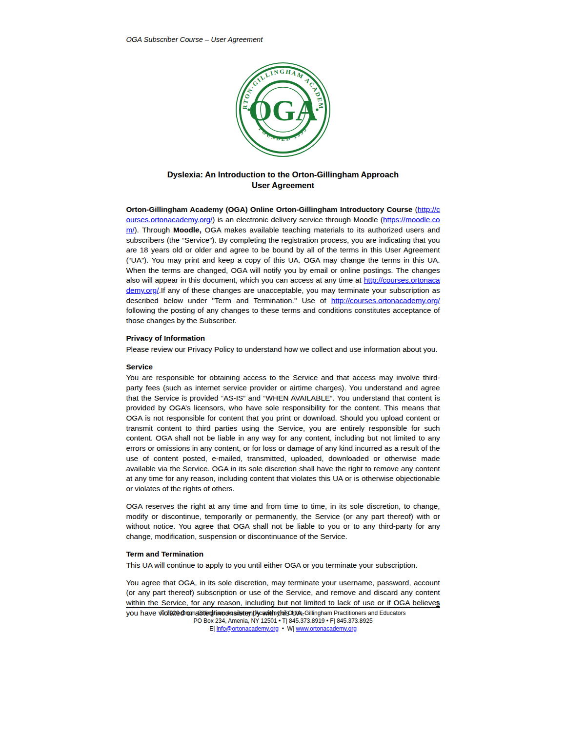OGA Subscriber Course – User Agreement
ORTON-GILLINGHAM ACADEMY FOUNDED 1995 OGA
Dyslexia: An Introduction to the Orton-Gillingham Approach User Agreement
Orton-Gillingham Academy (OGA) Online Orton-Gillingham Introductory Course (http://courses.ortonacademy.org/) is an electronic delivery service through Moodle (https://moodle.com/). Through Moodle, OGA makes available teaching materials to its authorized users and subscribers (the “Service”). By completing the registration process, you are indicating that you are 18 years old or older and agree to be bound by all of the terms in this User Agreement (“UA”). You may print and keep a copy of this UA. OGA may change the terms in this UA. When the terms are changed, OGA will notify you by email or online postings. The changes also will appear in this document, which you can access at any time at http://courses.ortonacademy.org/.If any of these changes are unacceptable, you may terminate your subscription as described below under "Term and Termination." Use of http://courses.ortonacademy.org/ following the posting of any changes to these terms and conditions constitutes acceptance of those changes by the Subscriber.
Privacy of Information
Please review our Privacy Policy to understand how we collect and use information about you.
Service
You are responsible for obtaining access to the Service and that access may involve third-party fees (such as internet service provider or airtime charges). You understand and agree that the Service is provided “AS-IS” and “WHEN AVAILABLE”. You understand that content is provided by OGA’s licensors, who have sole responsibility for the content. This means that OGA is not responsible for content that you print or download. Should you upload content or transmit content to third parties using the Service, you are entirely responsible for such content. OGA shall not be liable in any way for any content, including but not limited to any errors or omissions in any content, or for loss or damage of any kind incurred as a result of the use of content posted, e-mailed, transmitted, uploaded, downloaded or otherwise made available via the Service. OGA in its sole discretion shall have the right to remove any content at any time for any reason, including content that violates this UA or is otherwise objectionable or violates of the rights of others.
OGA reserves the right at any time and from time to time, in its sole discretion, to change, modify or discontinue, temporarily or permanently, the Service (or any part thereof) with or without notice. You agree that OGA shall not be liable to you or to any third-party for any change, modification, suspension or discontinuance of the Service.
Term and Termination
This UA will continue to apply to you until either OGA or you terminate your subscription.
You agree that OGA, in its sole discretion, may terminate your username, password, account (or any part thereof) subscription or use of the Service, and remove and discard any content within the Service, for any reason, including but not limited to lack of use or if OGA believes you have violated or acted inconsistently with this UA.
1
© 2020 Orton-Gillingham Academy | Academy of Orton-Gillingham Practitioners and Educators
PO Box 234, Amenia, NY 12501 • T| 845.373.8919 • F| 845.373.8925
E| info@ortonacademy.org • W| www.ortonacademy.org